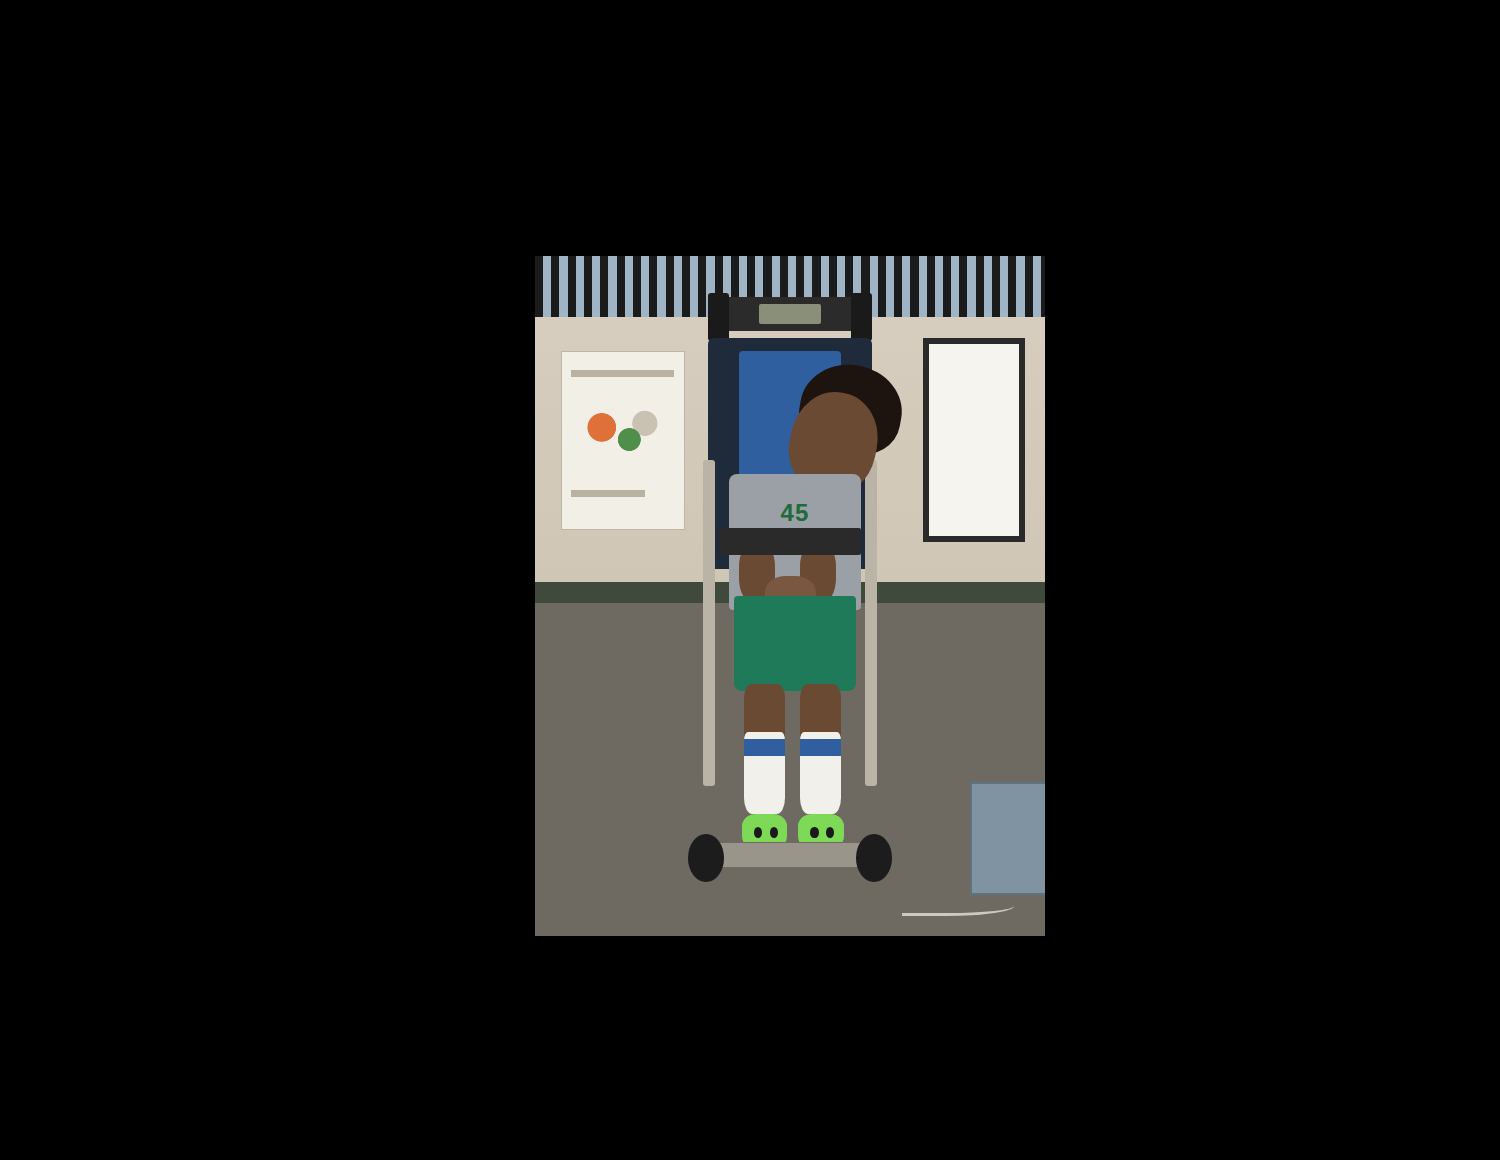45